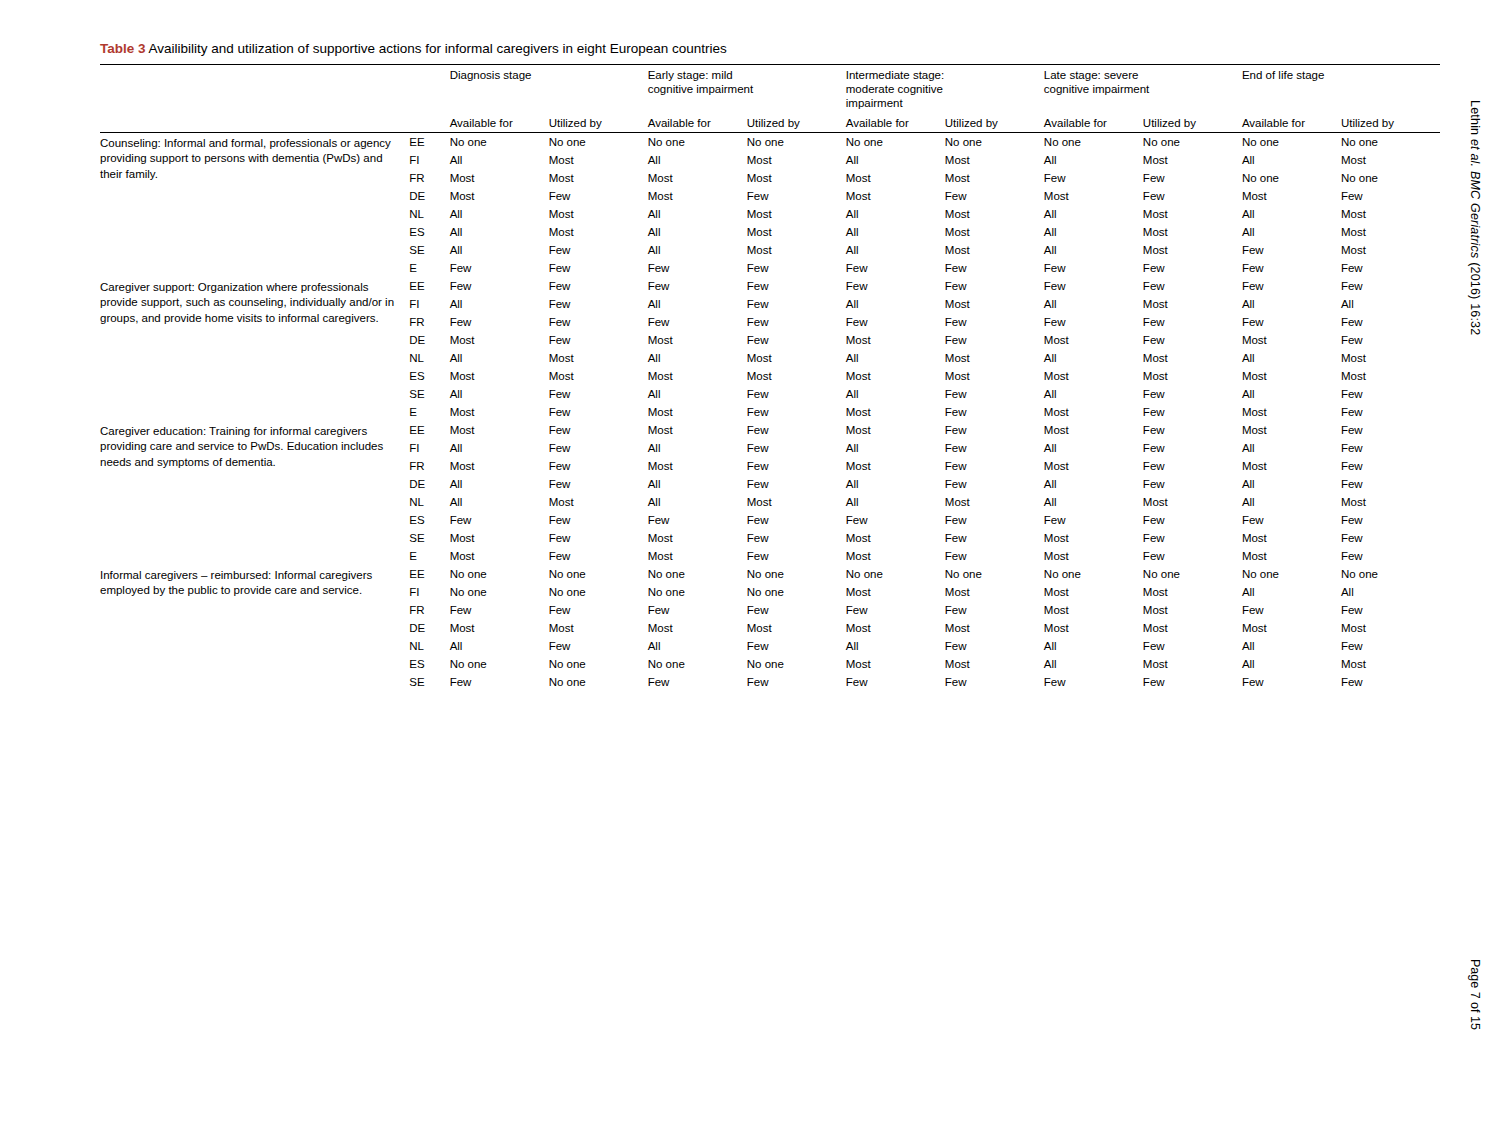Lethin et al. BMC Geriatrics (2016) 16:32
Page 7 of 15
Table 3 Availibility and utilization of supportive actions for informal caregivers in eight European countries
| | | Diagnosis stage | Early stage: mild cognitive impairment | Intermediate stage: moderate cognitive impairment | Late stage: severe cognitive impairment | End of life stage |
| --- | --- | --- | --- | --- | --- | --- |
| | | Available for | Utilized by | Available for | Utilized by | Available for | Utilized by | Available for | Utilized by | Available for | Utilized by |
| Counseling: Informal and formal, professionals or agency providing support to persons with dementia (PwDs) and their family. | EE | No one | No one | No one | No one | No one | No one | No one | No one | No one | No one |
| FI | All | Most | All | Most | All | Most | All | Most | All | Most |
| FR | Most | Most | Most | Most | Most | Most | Few | Few | No one | No one |
| DE | Most | Few | Most | Few | Most | Few | Most | Few | Most | Few |
| NL | All | Most | All | Most | All | Most | All | Most | All | Most |
| ES | All | Most | All | Most | All | Most | All | Most | All | Most |
| SE | All | Few | All | Most | All | Most | All | Most | Few | Most |
| E | Few | Few | Few | Few | Few | Few | Few | Few | Few | Few |
| Caregiver support: Organization where professionals provide support, such as counseling, individually and/or in groups, and provide home visits to informal caregivers. | EE | Few | Few | Few | Few | Few | Few | Few | Few | Few | Few |
| FI | All | Few | All | Few | All | Most | All | Most | All | All |
| FR | Few | Few | Few | Few | Few | Few | Few | Few | Few | Few |
| DE | Most | Few | Most | Few | Most | Few | Most | Few | Most | Few |
| NL | All | Most | All | Most | All | Most | All | Most | All | Most |
| ES | Most | Most | Most | Most | Most | Most | Most | Most | Most | Most |
| SE | All | Few | All | Few | All | Few | All | Few | All | Few |
| E | Most | Few | Most | Few | Most | Few | Most | Few | Most | Few |
| Caregiver education: Training for informal caregivers providing care and service to PwDs. Education includes needs and symptoms of dementia. | EE | Most | Few | Most | Few | Most | Few | Most | Few | Most | Few |
| FI | All | Few | All | Few | All | Few | All | Few | All | Few |
| FR | Most | Few | Most | Few | Most | Few | Most | Few | Most | Few |
| DE | All | Few | All | Few | All | Few | All | Few | All | Few |
| NL | All | Most | All | Most | All | Most | All | Most | All | Most |
| ES | Few | Few | Few | Few | Few | Few | Few | Few | Few | Few |
| SE | Most | Few | Most | Few | Most | Few | Most | Few | Most | Few |
| E | Most | Few | Most | Few | Most | Few | Most | Few | Most | Few |
| Informal caregivers – reimbursed: Informal caregivers employed by the public to provide care and service. | EE | No one | No one | No one | No one | No one | No one | No one | No one | No one | No one |
| FI | No one | No one | No one | No one | Most | Most | Most | Most | All | All |
| FR | Few | Few | Few | Few | Few | Few | Most | Most | Few | Few |
| DE | Most | Most | Most | Most | Most | Most | Most | Most | Most | Most |
| NL | All | Few | All | Few | All | Few | All | Few | All | Few |
| ES | No one | No one | No one | No one | Most | Most | All | Most | All | Most |
| SE | Few | No one | Few | Few | Few | Few | Few | Few | Few | Few |